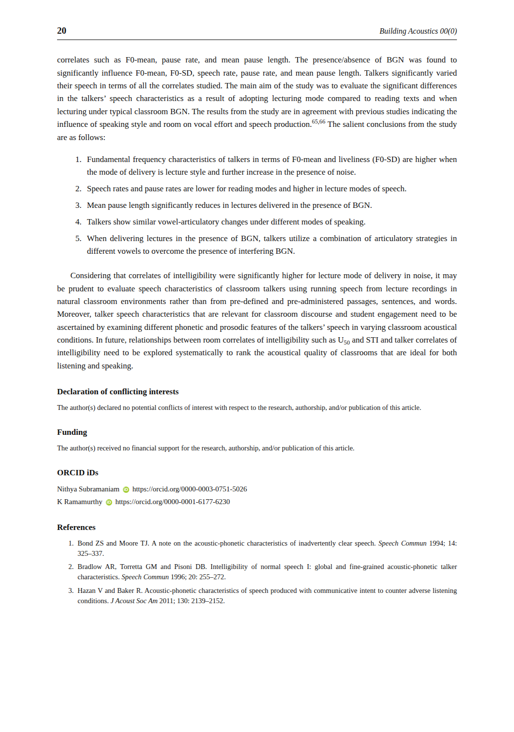20 Building Acoustics 00(0)
correlates such as F0-mean, pause rate, and mean pause length. The presence/absence of BGN was found to significantly influence F0-mean, F0-SD, speech rate, pause rate, and mean pause length. Talkers significantly varied their speech in terms of all the correlates studied. The main aim of the study was to evaluate the significant differences in the talkers’ speech characteristics as a result of adopting lecturing mode compared to reading texts and when lecturing under typical classroom BGN. The results from the study are in agreement with previous studies indicating the influence of speaking style and room on vocal effort and speech production.65,66 The salient conclusions from the study are as follows:
Fundamental frequency characteristics of talkers in terms of F0-mean and liveliness (F0-SD) are higher when the mode of delivery is lecture style and further increase in the presence of noise.
Speech rates and pause rates are lower for reading modes and higher in lecture modes of speech.
Mean pause length significantly reduces in lectures delivered in the presence of BGN.
Talkers show similar vowel-articulatory changes under different modes of speaking.
When delivering lectures in the presence of BGN, talkers utilize a combination of articulatory strategies in different vowels to overcome the presence of interfering BGN.
Considering that correlates of intelligibility were significantly higher for lecture mode of delivery in noise, it may be prudent to evaluate speech characteristics of classroom talkers using running speech from lecture recordings in natural classroom environments rather than from pre-defined and pre-administered passages, sentences, and words. Moreover, talker speech characteristics that are relevant for classroom discourse and student engagement need to be ascertained by examining different phonetic and prosodic features of the talkers’ speech in varying classroom acoustical conditions. In future, relationships between room correlates of intelligibility such as U50 and STI and talker correlates of intelligibility need to be explored systematically to rank the acoustical quality of classrooms that are ideal for both listening and speaking.
Declaration of conflicting interests
The author(s) declared no potential conflicts of interest with respect to the research, authorship, and/or publication of this article.
Funding
The author(s) received no financial support for the research, authorship, and/or publication of this article.
ORCID iDs
Nithya Subramaniam iD https://orcid.org/0000-0003-0751-5026
K Ramamurthy iD https://orcid.org/0000-0001-6177-6230
References
Bond ZS and Moore TJ. A note on the acoustic-phonetic characteristics of inadvertently clear speech. Speech Commun 1994; 14: 325–337.
Bradlow AR, Torretta GM and Pisoni DB. Intelligibility of normal speech I: global and fine-grained acoustic-phonetic talker characteristics. Speech Commun 1996; 20: 255–272.
Hazan V and Baker R. Acoustic-phonetic characteristics of speech produced with communicative intent to counter adverse listening conditions. J Acoust Soc Am 2011; 130: 2139–2152.